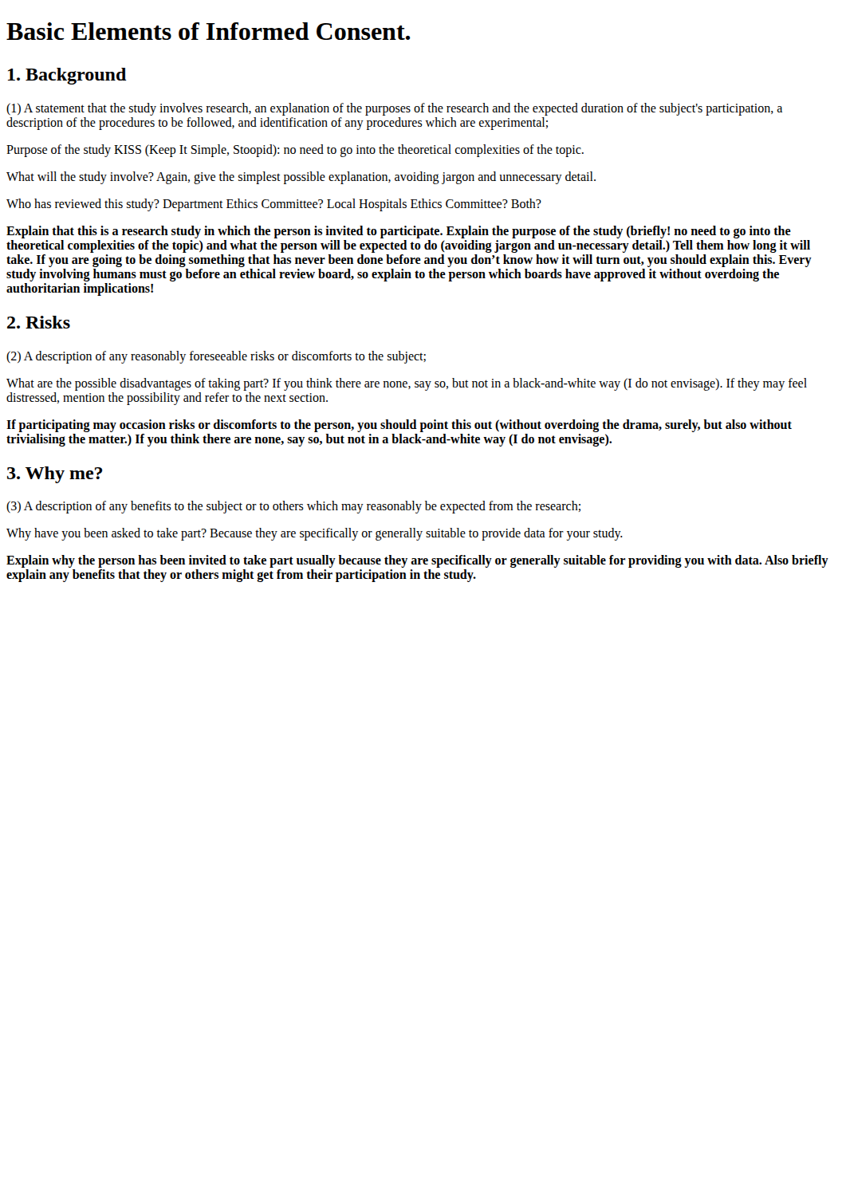Basic Elements of Informed Consent.
1. Background
(1) A statement that the study involves research, an explanation of the purposes of the research and the expected duration of the subject's participation, a description of the procedures to be followed, and identification of any procedures which are experimental;
Purpose of the study KISS (Keep It Simple, Stoopid): no need to go into the theoretical complexities of the topic.
What will the study involve? Again, give the simplest possible explanation, avoiding jargon and unnecessary detail.
Who has reviewed this study? Department Ethics Committee? Local Hospitals Ethics Committee? Both?
Explain that this is a research study in which the person is invited to participate. Explain the purpose of the study (briefly! no need to go into the theoretical complexities of the topic) and what the person will be expected to do (avoiding jargon and un-necessary detail.) Tell them how long it will take. If you are going to be doing something that has never been done before and you don’t know how it will turn out, you should explain this. Every study involving humans must go before an ethical review board, so explain to the person which boards have approved it without overdoing the authoritarian implications!
2. Risks
(2) A description of any reasonably foreseeable risks or discomforts to the subject;
What are the possible disadvantages of taking part? If you think there are none, say so, but not in a black-and-white way (I do not envisage). If they may feel distressed, mention the possibility and refer to the next section.
If participating may occasion risks or discomforts to the person, you should point this out (without overdoing the drama, surely, but also without trivialising the matter.) If you think there are none, say so, but not in a black-and-white way (I do not envisage).
3. Why me?
(3) A description of any benefits to the subject or to others which may reasonably be expected from the research;
Why have you been asked to take part? Because they are specifically or generally suitable to provide data for your study.
Explain why the person has been invited to take part usually because they are specifically or generally suitable for providing you with data. Also briefly explain any benefits that they or others might get from their participation in the study.